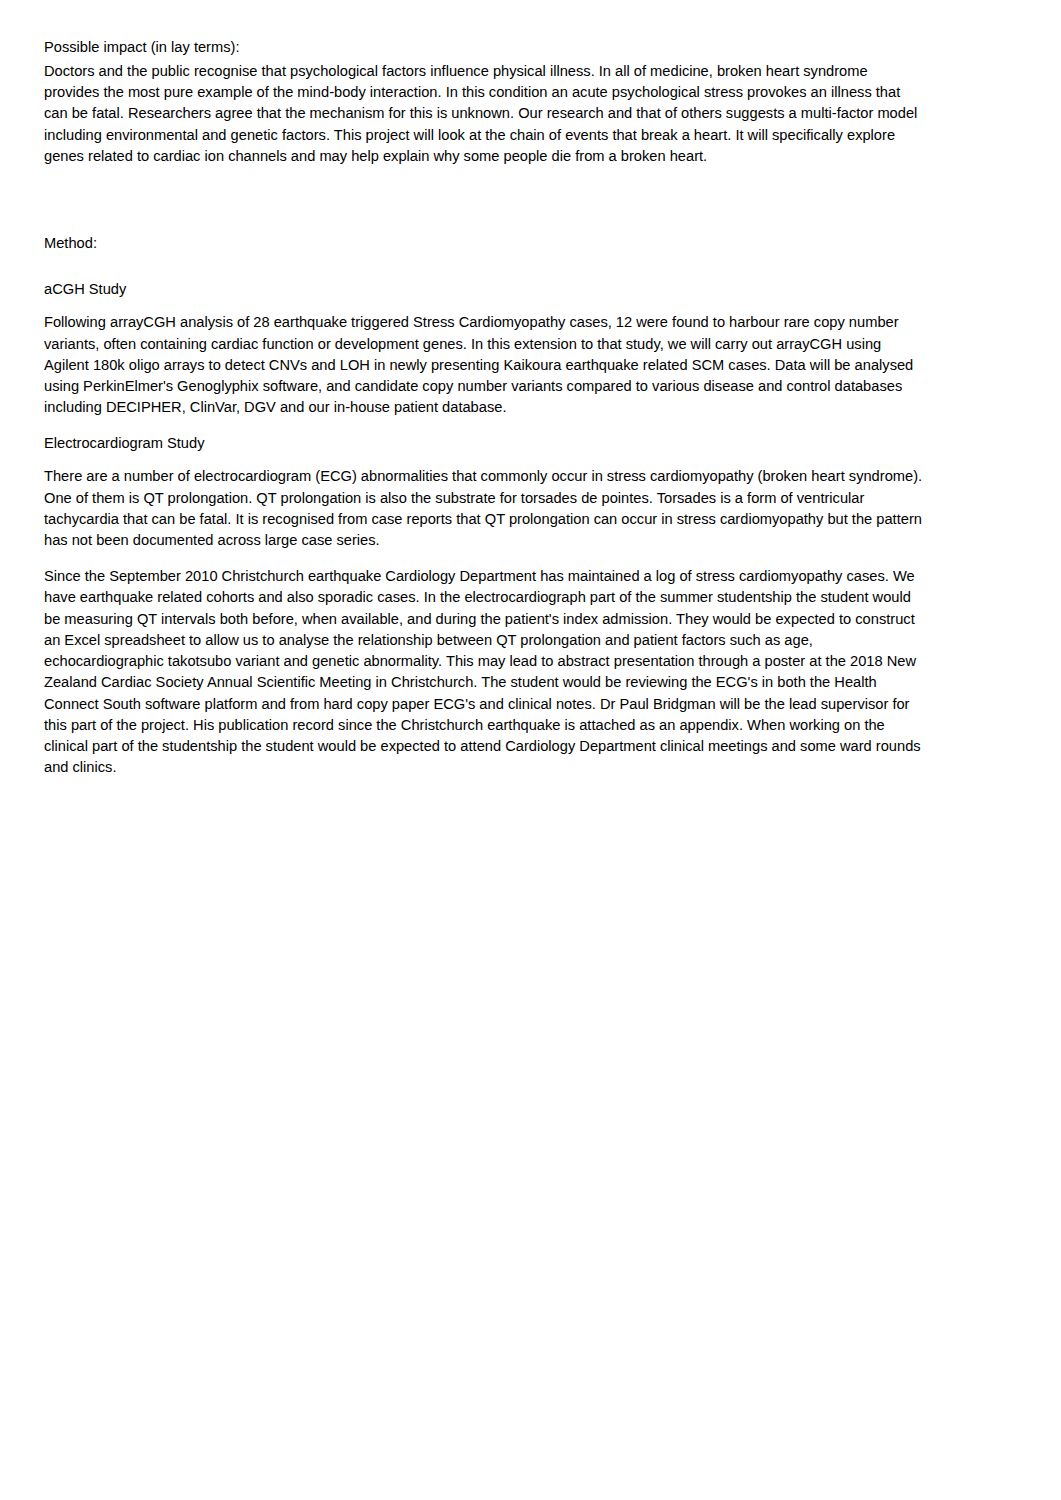Possible impact (in lay terms):
Doctors and the public recognise that psychological factors influence physical illness. In all of medicine, broken heart syndrome provides the most pure example of the mind-body interaction. In this condition an acute psychological stress provokes an illness that can be fatal. Researchers agree that the mechanism for this is unknown. Our research and that of others suggests a multi-factor model including environmental and genetic factors. This project will look at the chain of events that break a heart. It will specifically explore genes related to cardiac ion channels and may help explain why some people die from a broken heart.
Method:
aCGH Study
Following arrayCGH analysis of 28 earthquake triggered Stress Cardiomyopathy cases, 12 were found to harbour rare copy number variants, often containing cardiac function or development genes. In this extension to that study, we will carry out arrayCGH using Agilent 180k oligo arrays to detect CNVs and LOH in newly presenting Kaikoura earthquake related SCM cases. Data will be analysed using PerkinElmer's Genoglyphix software, and candidate copy number variants compared to various disease and control databases including DECIPHER, ClinVar, DGV and our in-house patient database.
Electrocardiogram Study
There are a number of electrocardiogram (ECG) abnormalities that commonly occur in stress cardiomyopathy (broken heart syndrome). One of them is QT prolongation. QT prolongation is also the substrate for torsades de pointes. Torsades is a form of ventricular tachycardia that can be fatal. It is recognised from case reports that QT prolongation can occur in stress cardiomyopathy but the pattern has not been documented across large case series.
Since the September 2010 Christchurch earthquake Cardiology Department has maintained a log of stress cardiomyopathy cases. We have earthquake related cohorts and also sporadic cases. In the electrocardiograph part of the summer studentship the student would be measuring QT intervals both before, when available, and during the patient's index admission. They would be expected to construct an Excel spreadsheet to allow us to analyse the relationship between QT prolongation and patient factors such as age, echocardiographic takotsubo variant and genetic abnormality. This may lead to abstract presentation through a poster at the 2018 New Zealand Cardiac Society Annual Scientific Meeting in Christchurch. The student would be reviewing the ECG's in both the Health Connect South software platform and from hard copy paper ECG's and clinical notes. Dr Paul Bridgman will be the lead supervisor for this part of the project. His publication record since the Christchurch earthquake is attached as an appendix. When working on the clinical part of the studentship the student would be expected to attend Cardiology Department clinical meetings and some ward rounds and clinics.